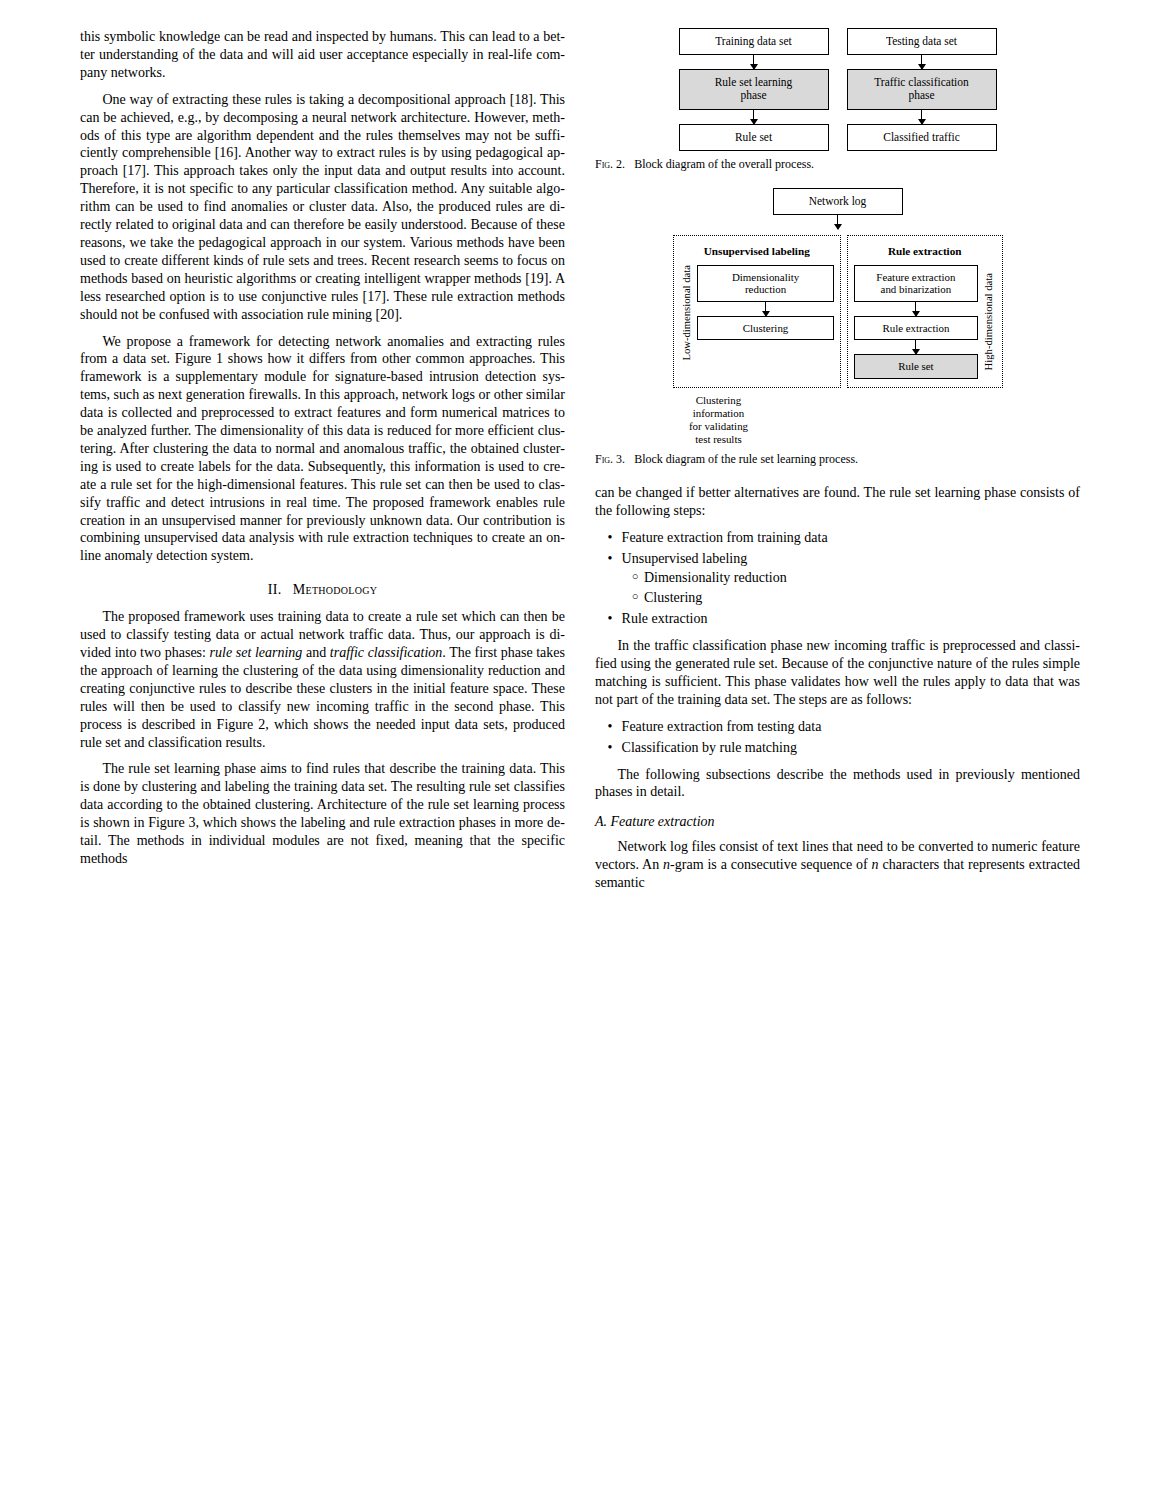this symbolic knowledge can be read and inspected by humans. This can lead to a better understanding of the data and will aid user acceptance especially in real-life company networks.
One way of extracting these rules is taking a decompositional approach [18]. This can be achieved, e.g., by decomposing a neural network architecture. However, methods of this type are algorithm dependent and the rules themselves may not be sufficiently comprehensible [16]. Another way to extract rules is by using pedagogical approach [17]. This approach takes only the input data and output results into account. Therefore, it is not specific to any particular classification method. Any suitable algorithm can be used to find anomalies or cluster data. Also, the produced rules are directly related to original data and can therefore be easily understood. Because of these reasons, we take the pedagogical approach in our system. Various methods have been used to create different kinds of rule sets and trees. Recent research seems to focus on methods based on heuristic algorithms or creating intelligent wrapper methods [19]. A less researched option is to use conjunctive rules [17]. These rule extraction methods should not be confused with association rule mining [20].
We propose a framework for detecting network anomalies and extracting rules from a data set. Figure 1 shows how it differs from other common approaches. This framework is a supplementary module for signature-based intrusion detection systems, such as next generation firewalls. In this approach, network logs or other similar data is collected and preprocessed to extract features and form numerical matrices to be analyzed further. The dimensionality of this data is reduced for more efficient clustering. After clustering the data to normal and anomalous traffic, the obtained clustering is used to create labels for the data. Subsequently, this information is used to create a rule set for the high-dimensional features. This rule set can then be used to classify traffic and detect intrusions in real time. The proposed framework enables rule creation in an unsupervised manner for previously unknown data. Our contribution is combining unsupervised data analysis with rule extraction techniques to create an online anomaly detection system.
II. Methodology
The proposed framework uses training data to create a rule set which can then be used to classify testing data or actual network traffic data. Thus, our approach is divided into two phases: rule set learning and traffic classification. The first phase takes the approach of learning the clustering of the data using dimensionality reduction and creating conjunctive rules to describe these clusters in the initial feature space. These rules will then be used to classify new incoming traffic in the second phase. This process is described in Figure 2, which shows the needed input data sets, produced rule set and classification results.
The rule set learning phase aims to find rules that describe the training data. This is done by clustering and labeling the training data set. The resulting rule set classifies data according to the obtained clustering. Architecture of the rule set learning process is shown in Figure 3, which shows the labeling and rule extraction phases in more detail. The methods in individual modules are not fixed, meaning that the specific methods
Training data set
Rule set learning
phase
Rule set
Testing data set
Traffic classification
phase
Classified traffic
Fig. 2. Block diagram of the overall process.
Network log
Unsupervised labeling
Low-dimensional data
Dimensionality
reduction
Clustering
Rule extraction
Feature extraction
and binarization
Rule extraction
Rule set
High-dimensional data
Clustering
information
for validating
test results
Fig. 3. Block diagram of the rule set learning process.
can be changed if better alternatives are found. The rule set learning phase consists of the following steps:
Feature extraction from training data
Unsupervised labeling
Dimensionality reduction
Clustering
Rule extraction
In the traffic classification phase new incoming traffic is preprocessed and classified using the generated rule set. Because of the conjunctive nature of the rules simple matching is sufficient. This phase validates how well the rules apply to data that was not part of the training data set. The steps are as follows:
Feature extraction from testing data
Classification by rule matching
The following subsections describe the methods used in previously mentioned phases in detail.
A. Feature extraction
Network log files consist of text lines that need to be converted to numeric feature vectors. An n-gram is a consecutive sequence of n characters that represents extracted semantic